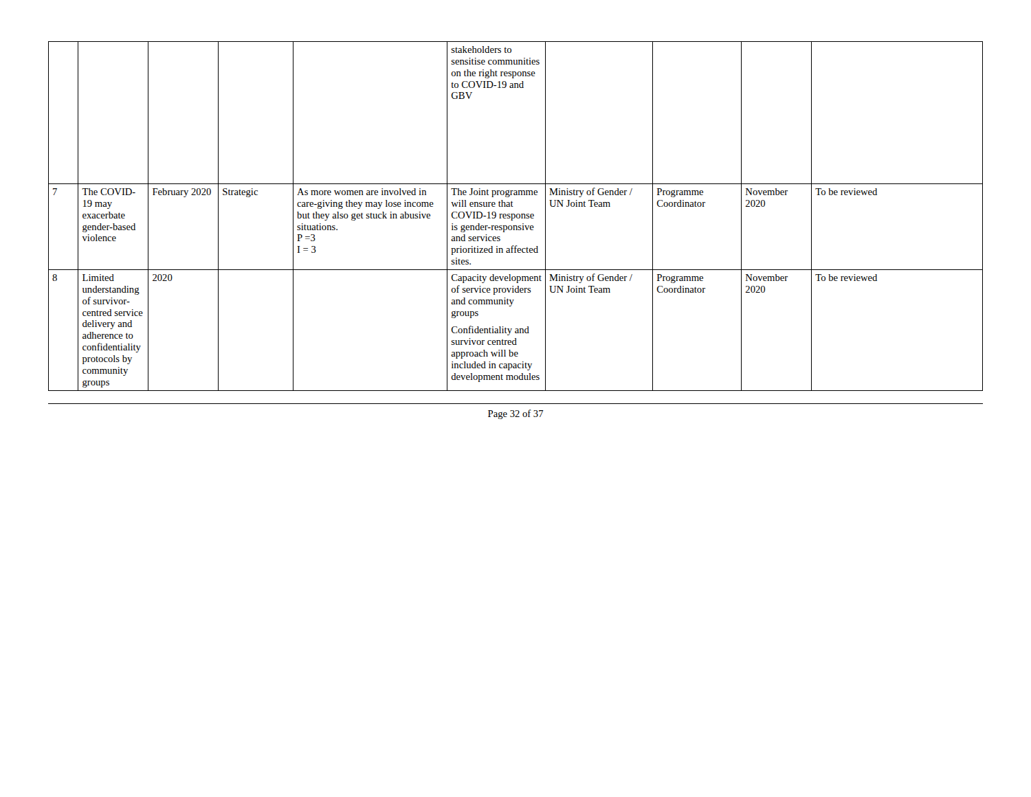| | | | | | stakeholders to sensitise communities on the right response to COVID-19 and GBV | | | | |
| 7 | The COVID-19 may exacerbate gender-based violence | February 2020 | Strategic | As more women are involved in care-giving they may lose income but they also get stuck in abusive situations. P =3 I = 3 | The Joint programme will ensure that COVID-19 response is gender-responsive and services prioritized in affected sites. | Ministry of Gender / UN Joint Team | Programme Coordinator | November 2020 | To be reviewed |
| 8 | Limited understanding of survivor-centred service delivery and adherence to confidentiality protocols by community groups | 2020 | | | Capacity development of service providers and community groups Confidentiality and survivor centred approach will be included in capacity development modules | Ministry of Gender / UN Joint Team | Programme Coordinator | November 2020 | To be reviewed |
Page 32 of 37